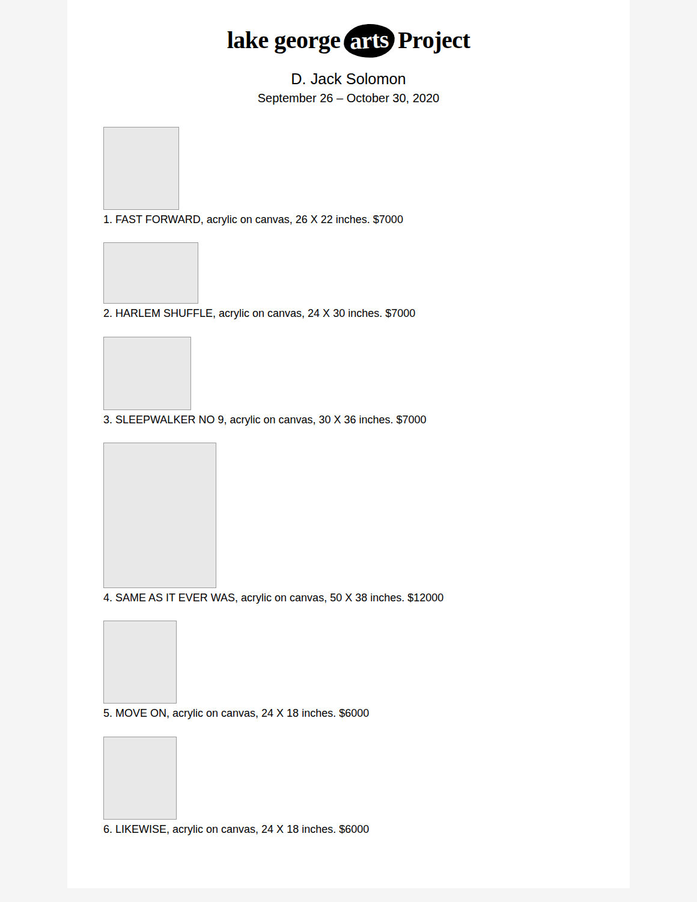lake george arts Project
D. Jack Solomon
September 26 – October 30, 2020
1. FAST FORWARD, acrylic on canvas, 26 X 22 inches. $7000
2. HARLEM SHUFFLE, acrylic on canvas, 24 X 30 inches. $7000
3. SLEEPWALKER NO 9, acrylic on canvas, 30 X 36 inches. $7000
4. SAME AS IT EVER WAS, acrylic on canvas, 50 X 38 inches. $12000
5. MOVE ON, acrylic on canvas, 24 X 18 inches. $6000
6. LIKEWISE, acrylic on canvas, 24 X 18 inches. $6000